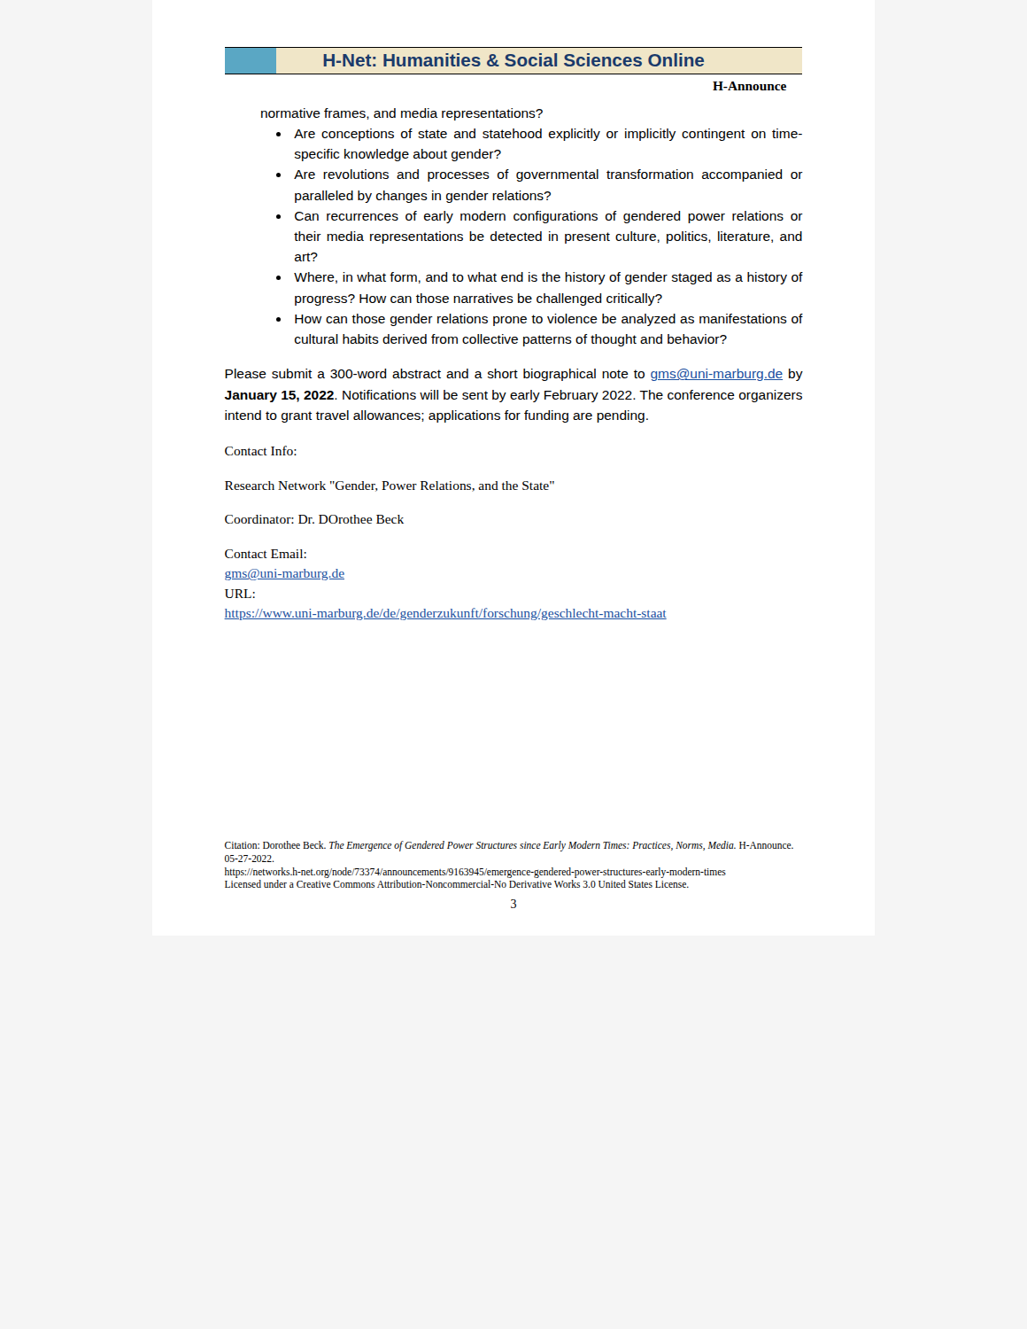H-Net: Humanities & Social Sciences Online
H-Announce
normative frames, and media representations?
Are conceptions of state and statehood explicitly or implicitly contingent on time-specific knowledge about gender?
Are revolutions and processes of governmental transformation accompanied or paralleled by changes in gender relations?
Can recurrences of early modern configurations of gendered power relations or their media representations be detected in present culture, politics, literature, and art?
Where, in what form, and to what end is the history of gender staged as a history of progress? How can those narratives be challenged critically?
How can those gender relations prone to violence be analyzed as manifestations of cultural habits derived from collective patterns of thought and behavior?
Please submit a 300-word abstract and a short biographical note to gms@uni-marburg.de by January 15, 2022. Notifications will be sent by early February 2022. The conference organizers intend to grant travel allowances; applications for funding are pending.
Contact Info:
Research Network "Gender, Power Relations, and the State"
Coordinator: Dr. DOrothee Beck
Contact Email:
gms@uni-marburg.de
URL:
https://www.uni-marburg.de/de/genderzukunft/forschung/geschlecht-macht-staat
Citation: Dorothee Beck. The Emergence of Gendered Power Structures since Early Modern Times: Practices, Norms, Media. H-Announce. 05-27-2022.
https://networks.h-net.org/node/73374/announcements/9163945/emergence-gendered-power-structures-early-modern-times
Licensed under a Creative Commons Attribution-Noncommercial-No Derivative Works 3.0 United States License.
3